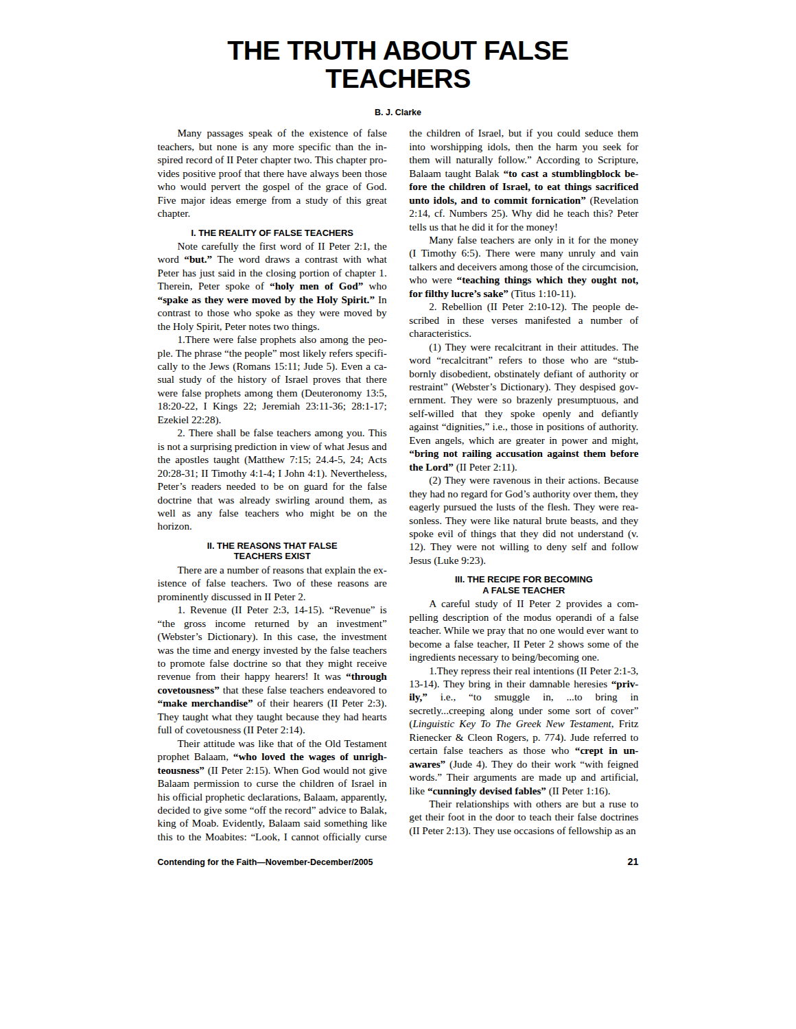THE TRUTH ABOUT FALSE TEACHERS
B. J. Clarke
Many passages speak of the existence of false teachers, but none is any more specific than the inspired record of II Peter chapter two. This chapter provides positive proof that there have always been those who would pervert the gospel of the grace of God. Five major ideas emerge from a study of this great chapter.
I. The Reality of False Teachers
Note carefully the first word of II Peter 2:1, the word “but.” The word draws a contrast with what Peter has just said in the closing portion of chapter 1. Therein, Peter spoke of “holy men of God” who “spake as they were moved by the Holy Spirit.” In contrast to those who spoke as they were moved by the Holy Spirit, Peter notes two things.
1.There were false prophets also among the people. The phrase “the people” most likely refers specifically to the Jews (Romans 15:11; Jude 5). Even a casual study of the history of Israel proves that there were false prophets among them (Deuteronomy 13:5, 18:20-22, I Kings 22; Jeremiah 23:11-36; 28:1-17; Ezekiel 22:28).
2. There shall be false teachers among you. This is not a surprising prediction in view of what Jesus and the apostles taught (Matthew 7:15; 24.4-5, 24; Acts 20:28-31; II Timothy 4:1-4; I John 4:1). Nevertheless, Peter’s readers needed to be on guard for the false doctrine that was already swirling around them, as well as any false teachers who might be on the horizon.
II. The Reasons That False
Teachers Exist
There are a number of reasons that explain the existence of false teachers. Two of these reasons are prominently discussed in II Peter 2.
1. Revenue (II Peter 2:3, 14-15). “Revenue” is “the gross income returned by an investment” (Webster’s Dictionary). In this case, the investment was the time and energy invested by the false teachers to promote false doctrine so that they might receive revenue from their happy hearers! It was “through covetousness” that these false teachers endeavored to “make merchandise” of their hearers (II Peter 2:3). They taught what they taught because they had hearts full of covetousness (II Peter 2:14).
Their attitude was like that of the Old Testament prophet Balaam, “who loved the wages of unrighteousness” (II Peter 2:15). When God would not give Balaam permission to curse the children of Israel in his official prophetic declarations, Balaam, apparently, decided to give some “off the record” advice to Balak, king of Moab. Evidently, Balaam said something like this to the Moabites: “Look, I cannot officially curse the children of Israel, but if you could seduce them into worshipping idols, then the harm you seek for them will naturally follow.” According to Scripture, Balaam taught Balak “to cast a stumblingblock before the children of Israel, to eat things sacrificed unto idols, and to commit fornication” (Revelation 2:14, cf. Numbers 25). Why did he teach this? Peter tells us that he did it for the money!
Many false teachers are only in it for the money (I Timothy 6:5). There were many unruly and vain talkers and deceivers among those of the circumcision, who were “teaching things which they ought not, for filthy lucre’s sake” (Titus 1:10-11).
2. Rebellion (II Peter 2:10-12). The people described in these verses manifested a number of characteristics.
(1) They were recalcitrant in their attitudes. The word “recalcitrant” refers to those who are “stubbornly disobedient, obstinately defiant of authority or restraint” (Webster’s Dictionary). They despised government. They were so brazenly presumptuous, and self-willed that they spoke openly and defiantly against “dignities,” i.e., those in positions of authority. Even angels, which are greater in power and might, “bring not railing accusation against them before the Lord” (II Peter 2:11).
(2) They were ravenous in their actions. Because they had no regard for God’s authority over them, they eagerly pursued the lusts of the flesh. They were reasonless. They were like natural brute beasts, and they spoke evil of things that they did not understand (v. 12). They were not willing to deny self and follow Jesus (Luke 9:23).
III. The Recipe for Becoming
a False Teacher
A careful study of II Peter 2 provides a compelling description of the modus operandi of a false teacher. While we pray that no one would ever want to become a false teacher, II Peter 2 shows some of the ingredients necessary to being/becoming one.
1.They repress their real intentions (II Peter 2:1-3, 13-14). They bring in their damnable heresies “privily,” i.e., “to smuggle in, ...to bring in secretly...creeping along under some sort of cover” (Linguistic Key To The Greek New Testament, Fritz Rienecker & Cleon Rogers, p. 774). Jude referred to certain false teachers as those who “crept in unawares” (Jude 4). They do their work “with feigned words.” Their arguments are made up and artificial, like “cunningly devised fables” (II Peter 1:16).
Their relationships with others are but a ruse to get their foot in the door to teach their false doctrines (II Peter 2:13). They use occasions of fellowship as an
Contending for the Faith—November-December/2005 21